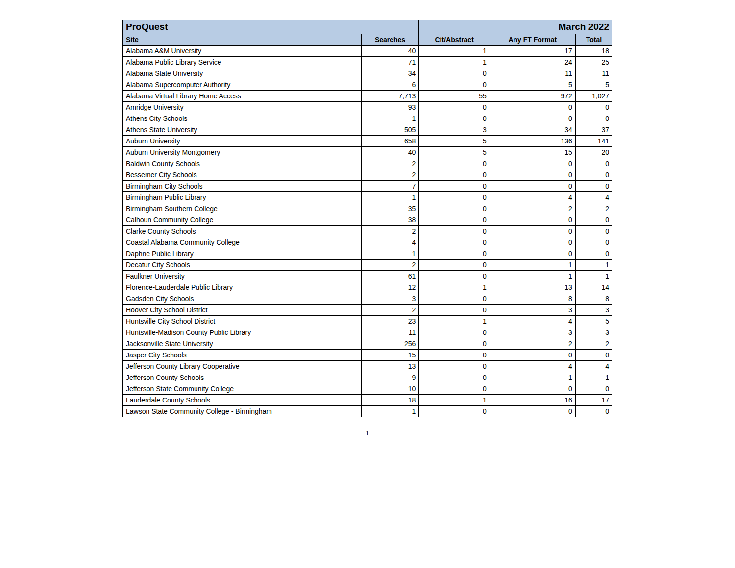| ProQuest | March 2022 |
| --- | --- |
| Site | Searches | Cit/Abstract | Any FT Format | Total |
| Alabama A&M University | 40 | 1 | 17 | 18 |
| Alabama Public Library Service | 71 | 1 | 24 | 25 |
| Alabama State University | 34 | 0 | 11 | 11 |
| Alabama Supercomputer Authority | 6 | 0 | 5 | 5 |
| Alabama Virtual Library Home Access | 7,713 | 55 | 972 | 1,027 |
| Amridge University | 93 | 0 | 0 | 0 |
| Athens City Schools | 1 | 0 | 0 | 0 |
| Athens State University | 505 | 3 | 34 | 37 |
| Auburn University | 658 | 5 | 136 | 141 |
| Auburn University Montgomery | 40 | 5 | 15 | 20 |
| Baldwin County Schools | 2 | 0 | 0 | 0 |
| Bessemer City Schools | 2 | 0 | 0 | 0 |
| Birmingham City Schools | 7 | 0 | 0 | 0 |
| Birmingham Public Library | 1 | 0 | 4 | 4 |
| Birmingham Southern College | 35 | 0 | 2 | 2 |
| Calhoun Community College | 38 | 0 | 0 | 0 |
| Clarke County Schools | 2 | 0 | 0 | 0 |
| Coastal Alabama Community College | 4 | 0 | 0 | 0 |
| Daphne Public Library | 1 | 0 | 0 | 0 |
| Decatur City Schools | 2 | 0 | 1 | 1 |
| Faulkner University | 61 | 0 | 1 | 1 |
| Florence-Lauderdale Public Library | 12 | 1 | 13 | 14 |
| Gadsden City Schools | 3 | 0 | 8 | 8 |
| Hoover City School District | 2 | 0 | 3 | 3 |
| Huntsville City School District | 23 | 1 | 4 | 5 |
| Huntsville-Madison County Public Library | 11 | 0 | 3 | 3 |
| Jacksonville State University | 256 | 0 | 2 | 2 |
| Jasper City Schools | 15 | 0 | 0 | 0 |
| Jefferson County Library Cooperative | 13 | 0 | 4 | 4 |
| Jefferson County Schools | 9 | 0 | 1 | 1 |
| Jefferson State Community College | 10 | 0 | 0 | 0 |
| Lauderdale County Schools | 18 | 1 | 16 | 17 |
| Lawson State Community College - Birmingham | 1 | 0 | 0 | 0 |
1